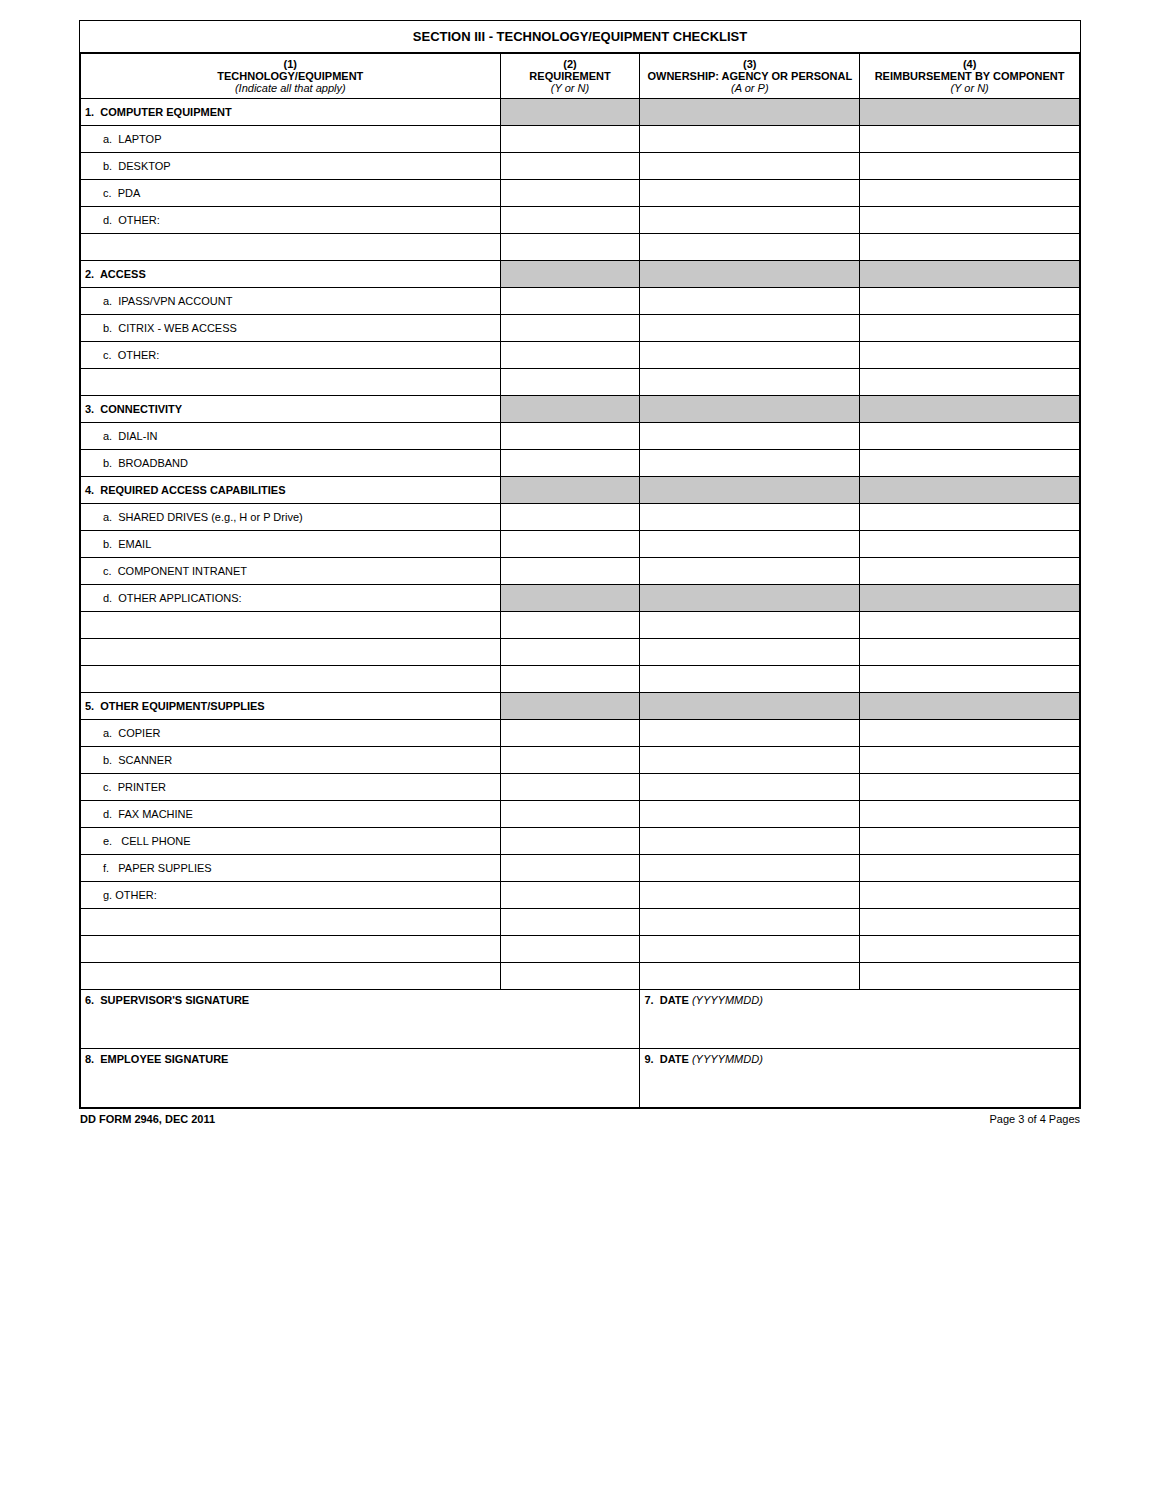SECTION III - TECHNOLOGY/EQUIPMENT CHECKLIST
| (1) TECHNOLOGY/EQUIPMENT (Indicate all that apply) | (2) REQUIREMENT (Y or N) | (3) OWNERSHIP: AGENCY OR PERSONAL (A or P) | (4) REIMBURSEMENT BY COMPONENT (Y or N) |
| --- | --- | --- | --- |
| 1. COMPUTER EQUIPMENT | | | |
| a. LAPTOP | | | |
| b. DESKTOP | | | |
| c. PDA | | | |
| d. OTHER: | | | |
| 2. ACCESS | | | |
| a. IPASS/VPN ACCOUNT | | | |
| b. CITRIX - WEB ACCESS | | | |
| c. OTHER: | | | |
| 3. CONNECTIVITY | | | |
| a. DIAL-IN | | | |
| b. BROADBAND | | | |
| 4. REQUIRED ACCESS CAPABILITIES | | | |
| a. SHARED DRIVES (e.g., H or P Drive) | | | |
| b. EMAIL | | | |
| c. COMPONENT INTRANET | | | |
| d. OTHER APPLICATIONS: | | | |
| 5. OTHER EQUIPMENT/SUPPLIES | | | |
| a. COPIER | | | |
| b. SCANNER | | | |
| c. PRINTER | | | |
| d. FAX MACHINE | | | |
| e. CELL PHONE | | | |
| f. PAPER SUPPLIES | | | |
| g. OTHER: | | | |
| 6. SUPERVISOR'S SIGNATURE | 7. DATE (YYYYMMDD) |
| 8. EMPLOYEE SIGNATURE | 9. DATE (YYYYMMDD) |
DD FORM 2946, DEC 2011 Page 3 of 4 Pages